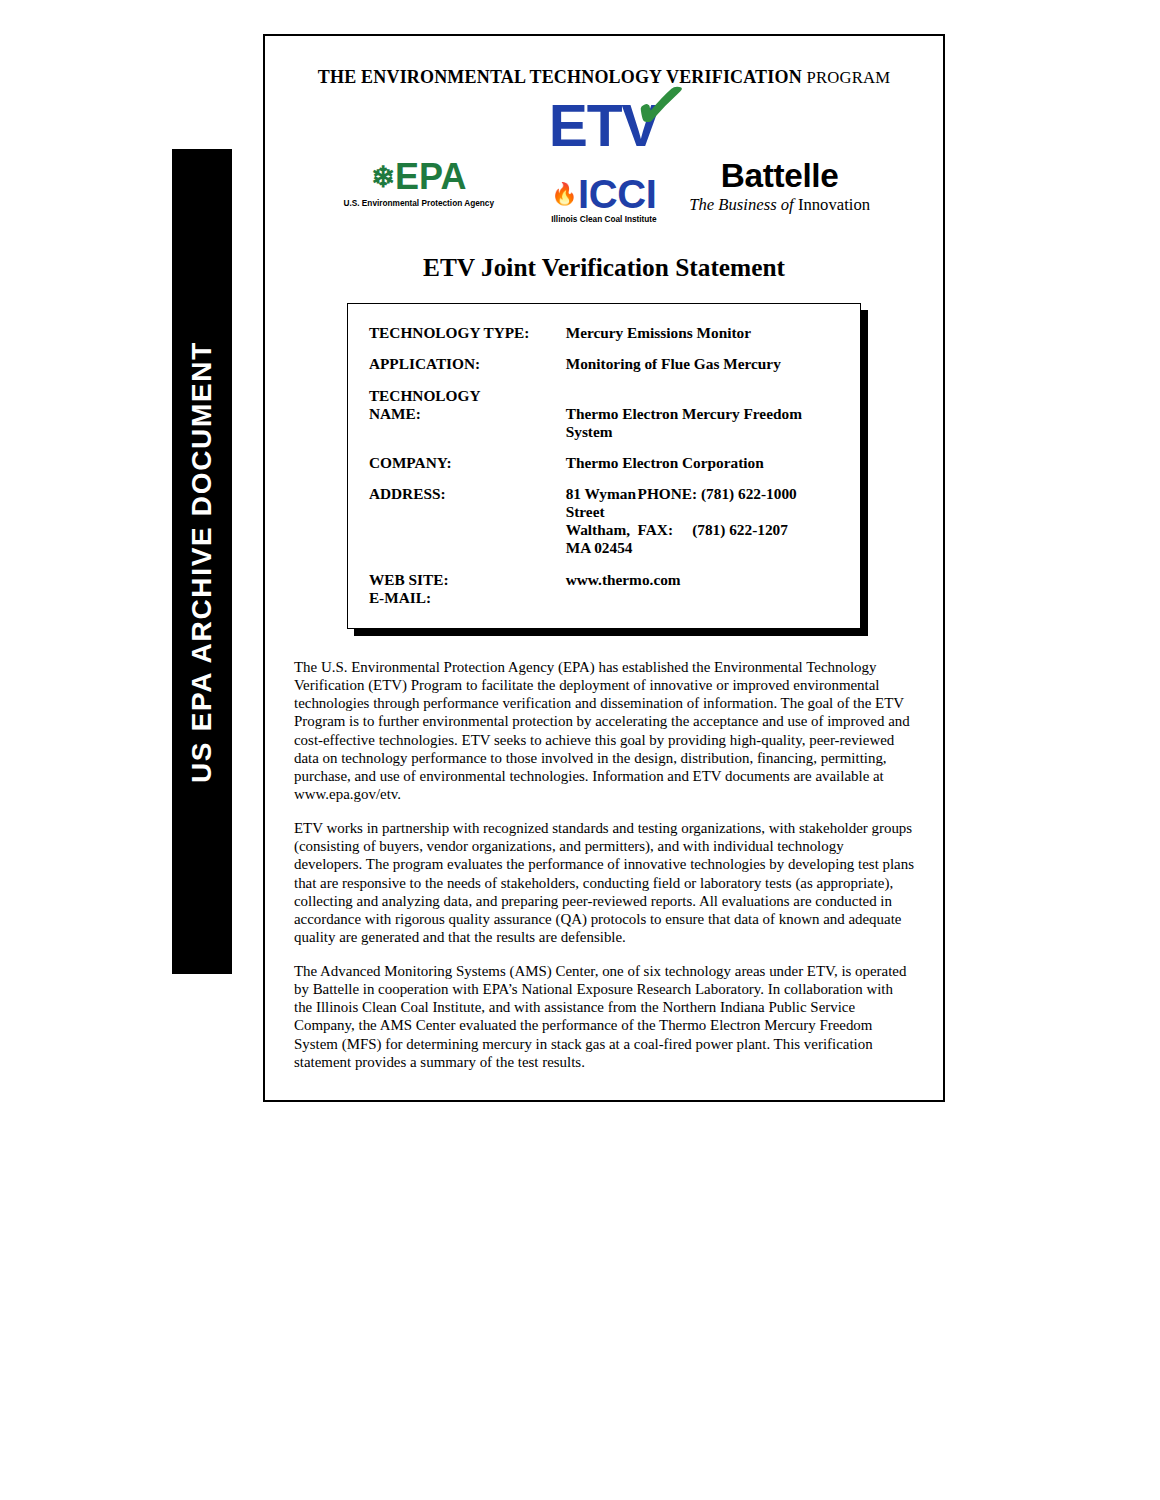US EPA ARCHIVE DOCUMENT
THE ENVIRONMENTAL TECHNOLOGY VERIFICATION PROGRAM
ETV✓
❄EPA
U.S. Environmental Protection Agency
🔥ICCI
Illinois Clean Coal Institute
Battelle
The Business of Innovation
ETV Joint Verification Statement
| TECHNOLOGY TYPE: | Mercury Emissions Monitor |
| APPLICATION: | Monitoring of Flue Gas Mercury |
| TECHNOLOGY | |
| NAME: | Thermo Electron Mercury Freedom System |
| COMPANY: | Thermo Electron Corporation |
| ADDRESS: | 81 Wyman Street | PHONE: (781) 622-1000 |
| | Waltham, MA 02454 | FAX: (781) 622-1207 |
| WEB SITE: | www.thermo.com |
| E-MAIL: | |
The U.S. Environmental Protection Agency (EPA) has established the Environmental Technology Verification (ETV) Program to facilitate the deployment of innovative or improved environmental technologies through performance verification and dissemination of information. The goal of the ETV Program is to further environmental protection by accelerating the acceptance and use of improved and cost-effective technologies. ETV seeks to achieve this goal by providing high-quality, peer-reviewed data on technology performance to those involved in the design, distribution, financing, permitting, purchase, and use of environmental technologies. Information and ETV documents are available at www.epa.gov/etv.
ETV works in partnership with recognized standards and testing organizations, with stakeholder groups (consisting of buyers, vendor organizations, and permitters), and with individual technology developers. The program evaluates the performance of innovative technologies by developing test plans that are responsive to the needs of stakeholders, conducting field or laboratory tests (as appropriate), collecting and analyzing data, and preparing peer-reviewed reports. All evaluations are conducted in accordance with rigorous quality assurance (QA) protocols to ensure that data of known and adequate quality are generated and that the results are defensible.
The Advanced Monitoring Systems (AMS) Center, one of six technology areas under ETV, is operated by Battelle in cooperation with EPA’s National Exposure Research Laboratory. In collaboration with the Illinois Clean Coal Institute, and with assistance from the Northern Indiana Public Service Company, the AMS Center evaluated the performance of the Thermo Electron Mercury Freedom System (MFS) for determining mercury in stack gas at a coal-fired power plant. This verification statement provides a summary of the test results.